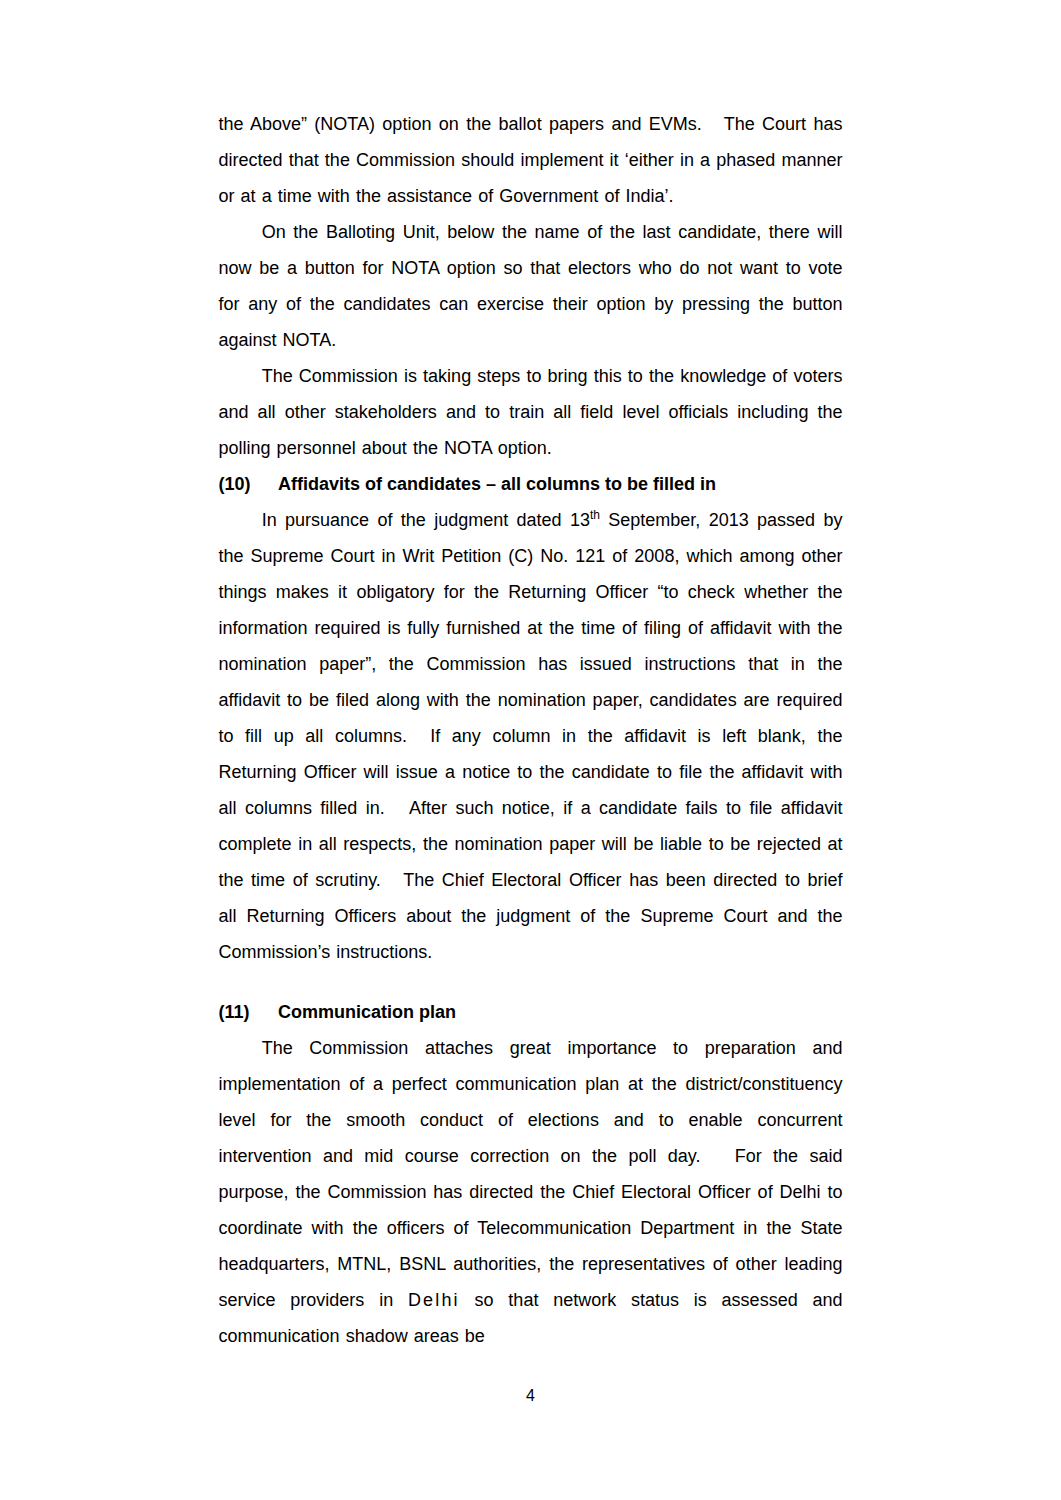the Above” (NOTA) option on the ballot papers and EVMs. The Court has directed that the Commission should implement it ‘either in a phased manner or at a time with the assistance of Government of India’.
On the Balloting Unit, below the name of the last candidate, there will now be a button for NOTA option so that electors who do not want to vote for any of the candidates can exercise their option by pressing the button against NOTA.
The Commission is taking steps to bring this to the knowledge of voters and all other stakeholders and to train all field level officials including the polling personnel about the NOTA option.
(10) Affidavits of candidates – all columns to be filled in
In pursuance of the judgment dated 13th September, 2013 passed by the Supreme Court in Writ Petition (C) No. 121 of 2008, which among other things makes it obligatory for the Returning Officer “to check whether the information required is fully furnished at the time of filing of affidavit with the nomination paper”, the Commission has issued instructions that in the affidavit to be filed along with the nomination paper, candidates are required to fill up all columns. If any column in the affidavit is left blank, the Returning Officer will issue a notice to the candidate to file the affidavit with all columns filled in. After such notice, if a candidate fails to file affidavit complete in all respects, the nomination paper will be liable to be rejected at the time of scrutiny. The Chief Electoral Officer has been directed to brief all Returning Officers about the judgment of the Supreme Court and the Commission’s instructions.
(11) Communication plan
The Commission attaches great importance to preparation and implementation of a perfect communication plan at the district/constituency level for the smooth conduct of elections and to enable concurrent intervention and mid course correction on the poll day. For the said purpose, the Commission has directed the Chief Electoral Officer of Delhi to coordinate with the officers of Telecommunication Department in the State headquarters, MTNL, BSNL authorities, the representatives of other leading service providers in Delhi so that network status is assessed and communication shadow areas be
4